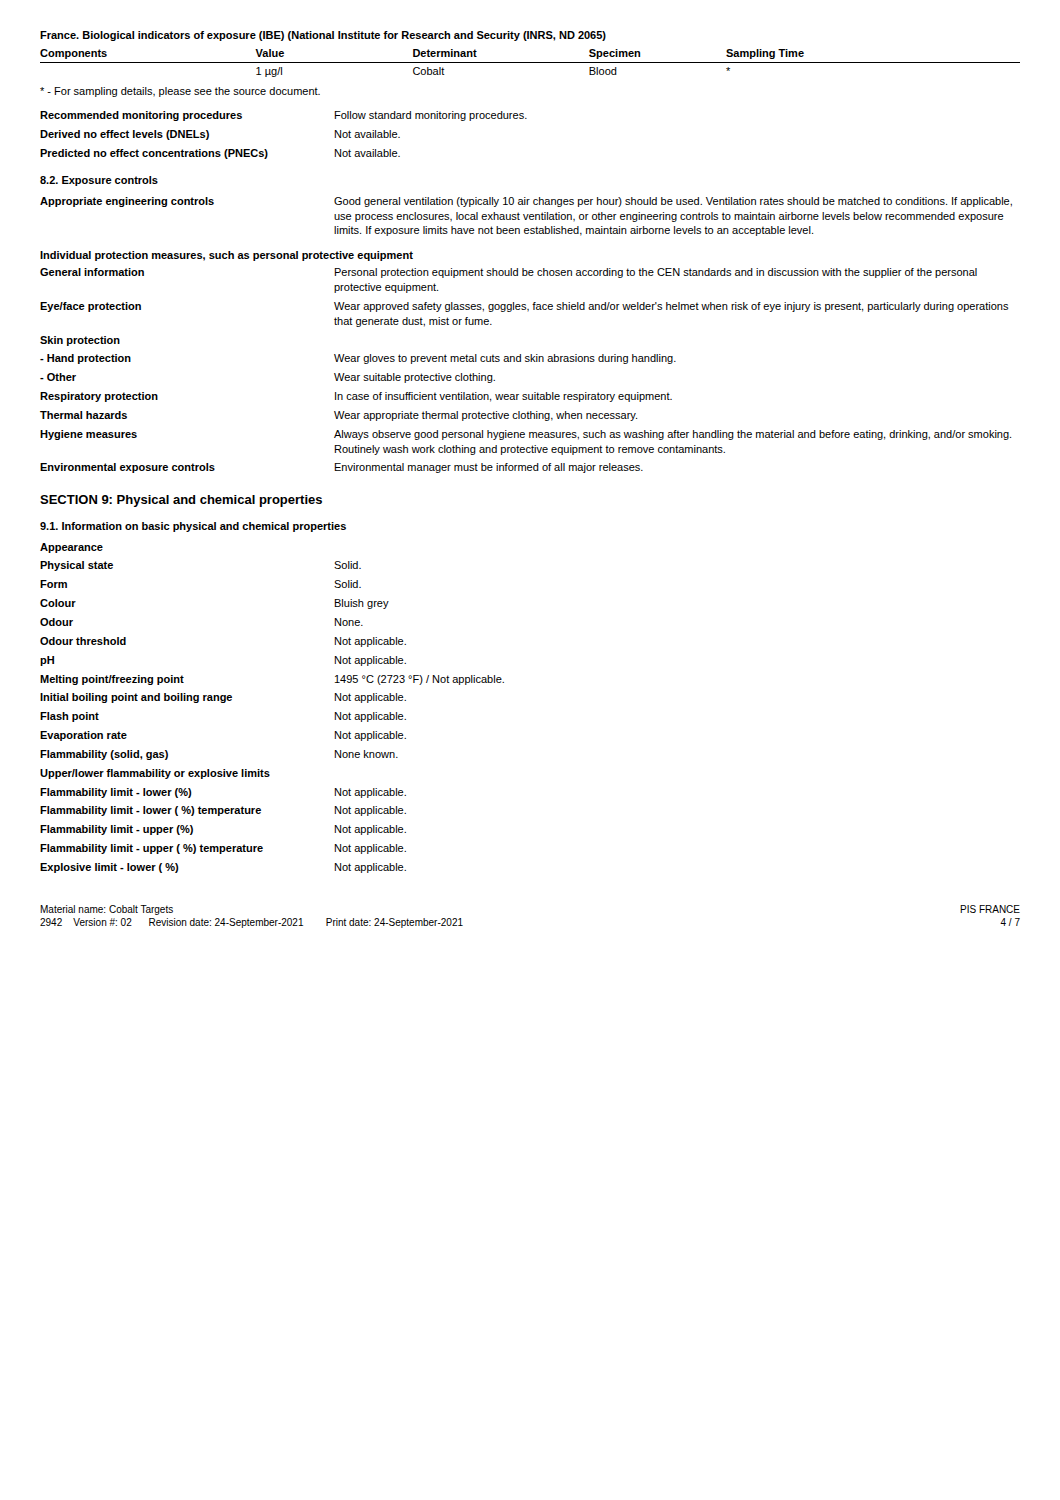France. Biological indicators of exposure (IBE) (National Institute for Research and Security (INRS, ND 2065)
| Components | Value | Determinant | Specimen | Sampling Time |
| | 1 µg/l | Cobalt | Blood | * |
* - For sampling details, please see the source document.
| Recommended monitoring procedures | Follow standard monitoring procedures. |
| Derived no effect levels (DNELs) | Not available. |
| Predicted no effect concentrations (PNECs) | Not available. |
8.2. Exposure controls
| Appropriate engineering controls | Good general ventilation (typically 10 air changes per hour) should be used. Ventilation rates should be matched to conditions. If applicable, use process enclosures, local exhaust ventilation, or other engineering controls to maintain airborne levels below recommended exposure limits. If exposure limits have not been established, maintain airborne levels to an acceptable level. |
Individual protection measures, such as personal protective equipment
| General information | Personal protection equipment should be chosen according to the CEN standards and in discussion with the supplier of the personal protective equipment. |
| Eye/face protection | Wear approved safety glasses, goggles, face shield and/or welder's helmet when risk of eye injury is present, particularly during operations that generate dust, mist or fume. |
| Skin protection | |
| - Hand protection | Wear gloves to prevent metal cuts and skin abrasions during handling. |
| - Other | Wear suitable protective clothing. |
| Respiratory protection | In case of insufficient ventilation, wear suitable respiratory equipment. |
| Thermal hazards | Wear appropriate thermal protective clothing, when necessary. |
| Hygiene measures | Always observe good personal hygiene measures, such as washing after handling the material and before eating, drinking, and/or smoking. Routinely wash work clothing and protective equipment to remove contaminants. |
| Environmental exposure controls | Environmental manager must be informed of all major releases. |
SECTION 9: Physical and chemical properties
9.1. Information on basic physical and chemical properties
| Appearance | |
| Physical state | Solid. |
| Form | Solid. |
| Colour | Bluish grey |
| Odour | None. |
| Odour threshold | Not applicable. |
| pH | Not applicable. |
| Melting point/freezing point | 1495 °C (2723 °F) / Not applicable. |
| Initial boiling point and boiling range | Not applicable. |
| Flash point | Not applicable. |
| Evaporation rate | Not applicable. |
| Flammability (solid, gas) | None known. |
| Upper/lower flammability or explosive limits |
| Flammability limit - lower (%) | Not applicable. |
| Flammability limit - lower ( %) temperature | Not applicable. |
| Flammability limit - upper (%) | Not applicable. |
| Flammability limit - upper ( %) temperature | Not applicable. |
| Explosive limit - lower ( %) | Not applicable. |
| Material name: Cobalt Targets | PIS FRANCE |
| 2942 Version #: 02 Revision date: 24-September-2021 Print date: 24-September-2021 | 4 / 7 |